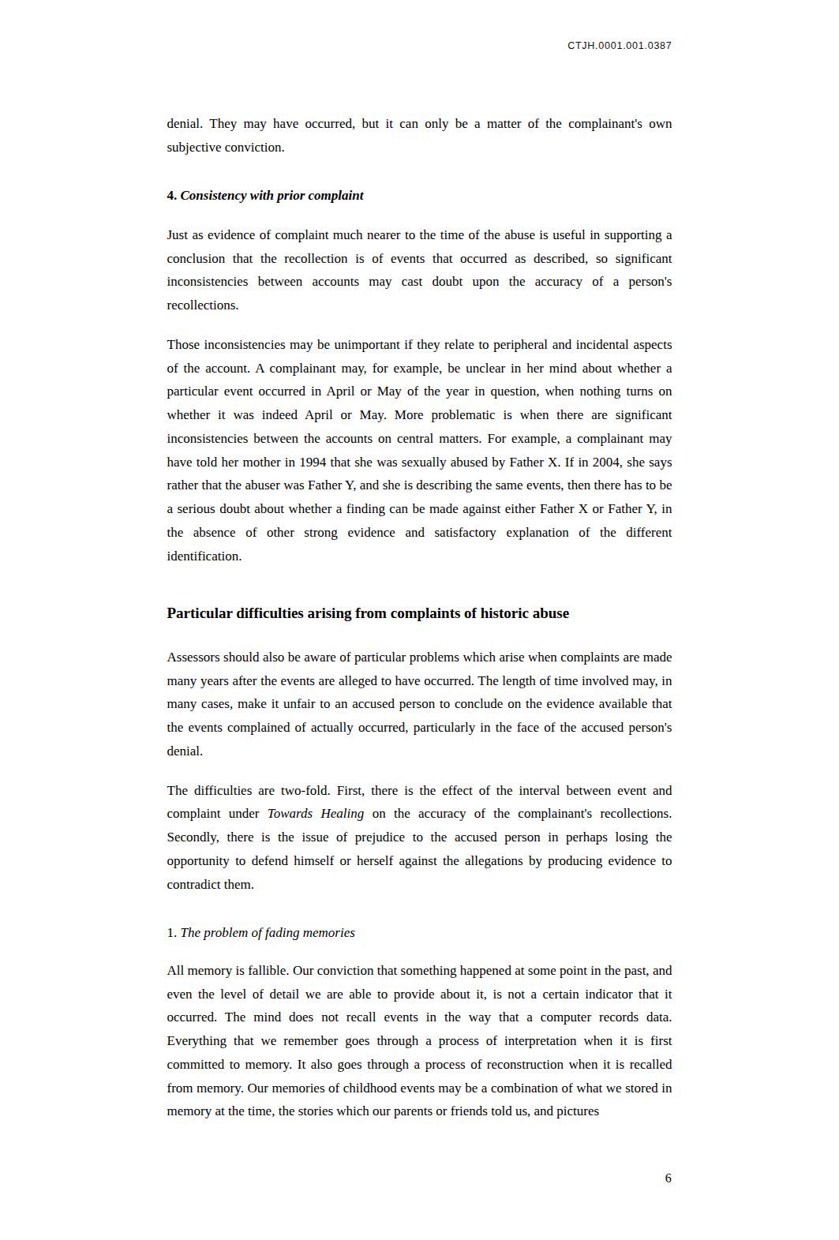CTJH.0001.001.0387
denial. They may have occurred, but it can only be a matter of the complainant's own subjective conviction.
4. Consistency with prior complaint
Just as evidence of complaint much nearer to the time of the abuse is useful in supporting a conclusion that the recollection is of events that occurred as described, so significant inconsistencies between accounts may cast doubt upon the accuracy of a person's recollections.
Those inconsistencies may be unimportant if they relate to peripheral and incidental aspects of the account. A complainant may, for example, be unclear in her mind about whether a particular event occurred in April or May of the year in question, when nothing turns on whether it was indeed April or May. More problematic is when there are significant inconsistencies between the accounts on central matters. For example, a complainant may have told her mother in 1994 that she was sexually abused by Father X. If in 2004, she says rather that the abuser was Father Y, and she is describing the same events, then there has to be a serious doubt about whether a finding can be made against either Father X or Father Y, in the absence of other strong evidence and satisfactory explanation of the different identification.
Particular difficulties arising from complaints of historic abuse
Assessors should also be aware of particular problems which arise when complaints are made many years after the events are alleged to have occurred. The length of time involved may, in many cases, make it unfair to an accused person to conclude on the evidence available that the events complained of actually occurred, particularly in the face of the accused person's denial.
The difficulties are two-fold. First, there is the effect of the interval between event and complaint under Towards Healing on the accuracy of the complainant's recollections. Secondly, there is the issue of prejudice to the accused person in perhaps losing the opportunity to defend himself or herself against the allegations by producing evidence to contradict them.
1. The problem of fading memories
All memory is fallible. Our conviction that something happened at some point in the past, and even the level of detail we are able to provide about it, is not a certain indicator that it occurred. The mind does not recall events in the way that a computer records data. Everything that we remember goes through a process of interpretation when it is first committed to memory. It also goes through a process of reconstruction when it is recalled from memory. Our memories of childhood events may be a combination of what we stored in memory at the time, the stories which our parents or friends told us, and pictures
6